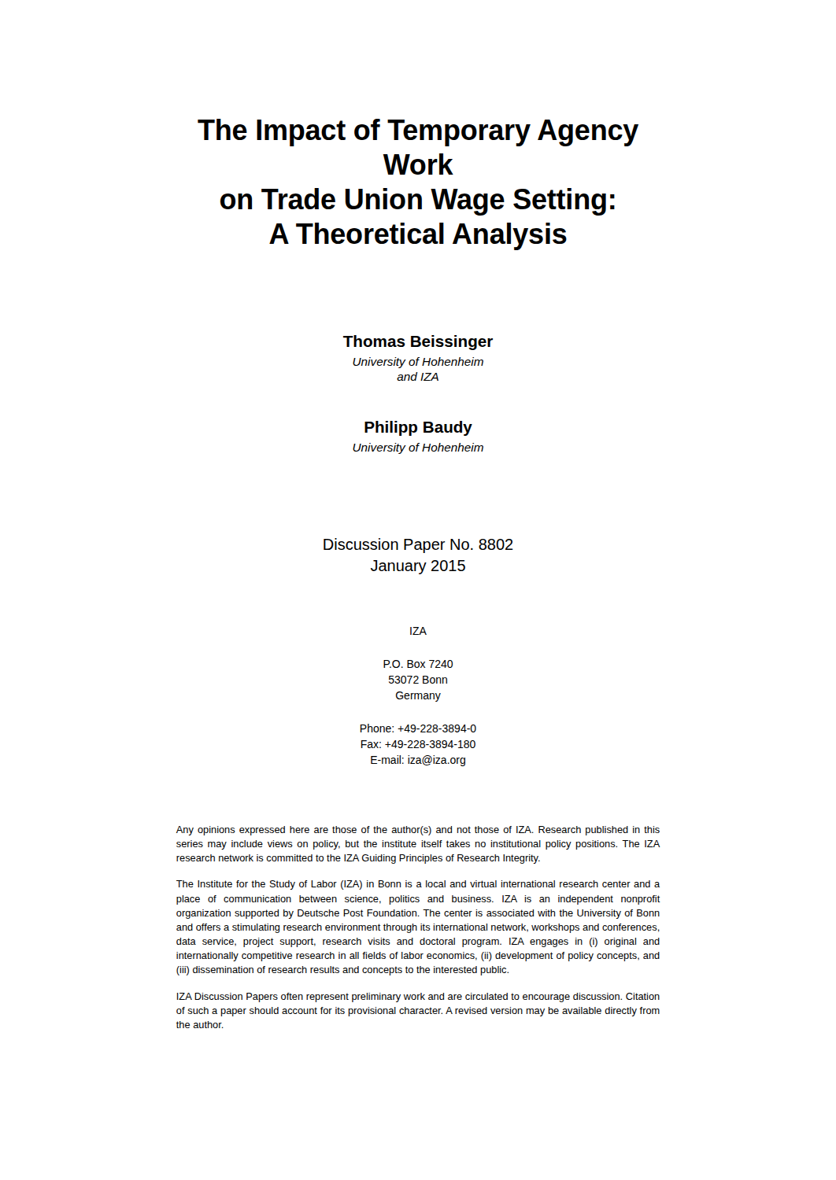The Impact of Temporary Agency Work
on Trade Union Wage Setting:
A Theoretical Analysis
Thomas Beissinger
University of Hohenheim
and IZA
Philipp Baudy
University of Hohenheim
Discussion Paper No. 8802
January 2015
IZA
P.O. Box 7240
53072 Bonn
Germany
Phone: +49-228-3894-0
Fax: +49-228-3894-180
E-mail: iza@iza.org
Any opinions expressed here are those of the author(s) and not those of IZA. Research published in this series may include views on policy, but the institute itself takes no institutional policy positions. The IZA research network is committed to the IZA Guiding Principles of Research Integrity.
The Institute for the Study of Labor (IZA) in Bonn is a local and virtual international research center and a place of communication between science, politics and business. IZA is an independent nonprofit organization supported by Deutsche Post Foundation. The center is associated with the University of Bonn and offers a stimulating research environment through its international network, workshops and conferences, data service, project support, research visits and doctoral program. IZA engages in (i) original and internationally competitive research in all fields of labor economics, (ii) development of policy concepts, and (iii) dissemination of research results and concepts to the interested public.
IZA Discussion Papers often represent preliminary work and are circulated to encourage discussion. Citation of such a paper should account for its provisional character. A revised version may be available directly from the author.